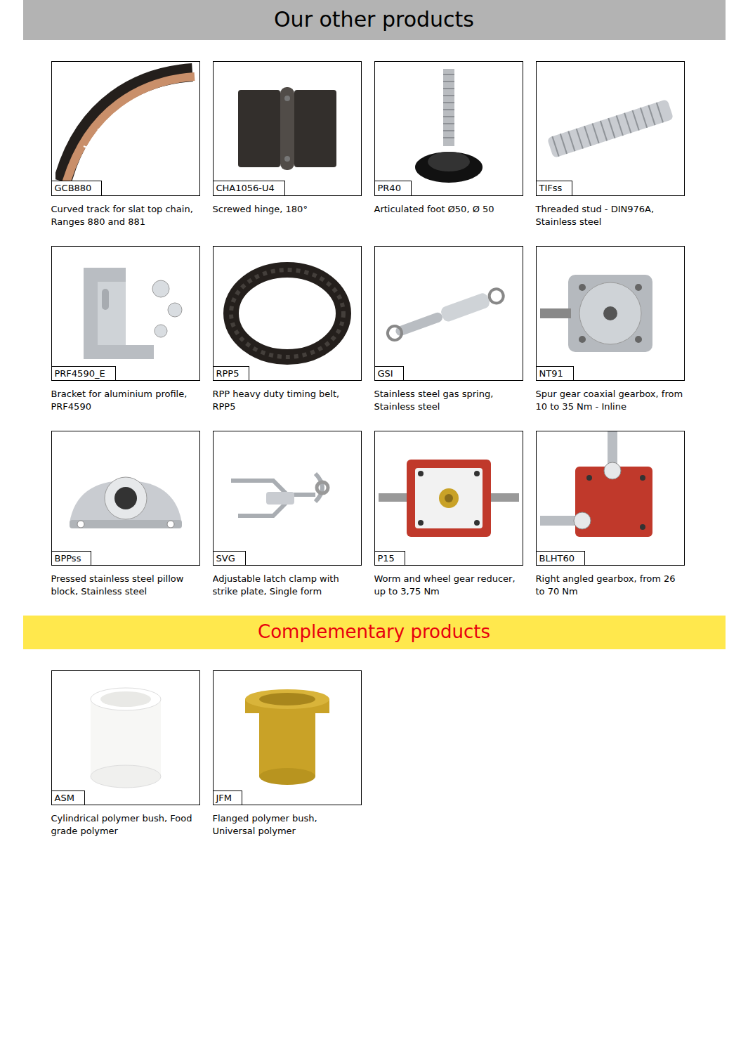Our other products
GCB880
Curved track for slat top chain, Ranges 880 and 881
CHA1056-U4
Screwed hinge, 180°
PR40
Articulated foot Ø50, Ø 50
TIFss
Threaded stud - DIN976A, Stainless steel
PRF4590_E
Bracket for aluminium profile, PRF4590
RPP5
RPP heavy duty timing belt, RPP5
GSI
Stainless steel gas spring, Stainless steel
NT91
Spur gear coaxial gearbox, from 10 to 35 Nm - Inline
BPPss
Pressed stainless steel pillow block, Stainless steel
SVG
Adjustable latch clamp with strike plate, Single form
P15
Worm and wheel gear reducer, up to 3,75 Nm
BLHT60
Right angled gearbox, from 26 to 70 Nm
Complementary products
ASM
Cylindrical polymer bush, Food grade polymer
JFM
Flanged polymer bush, Universal polymer